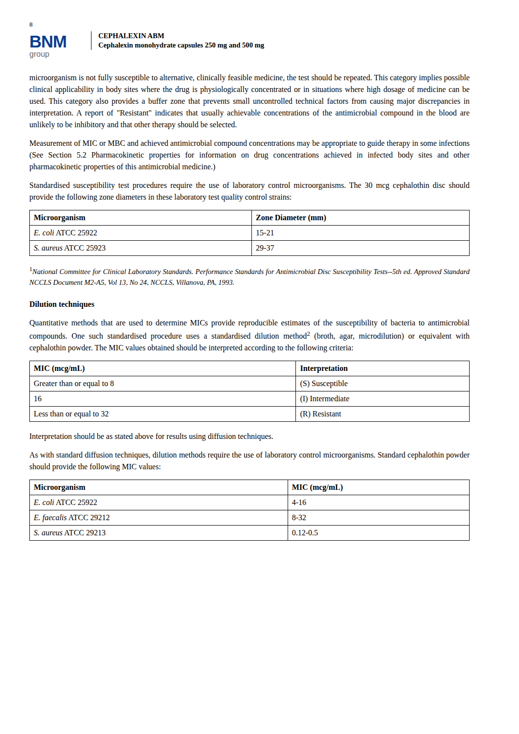8
BNM
group
CEPHALEXIN ABM
Cephalexin monohydrate capsules 250 mg and 500 mg
microorganism is not fully susceptible to alternative, clinically feasible medicine, the test should be repeated. This category implies possible clinical applicability in body sites where the drug is physiologically concentrated or in situations where high dosage of medicine can be used. This category also provides a buffer zone that prevents small uncontrolled technical factors from causing major discrepancies in interpretation. A report of "Resistant" indicates that usually achievable concentrations of the antimicrobial compound in the blood are unlikely to be inhibitory and that other therapy should be selected.
Measurement of MIC or MBC and achieved antimicrobial compound concentrations may be appropriate to guide therapy in some infections (See Section 5.2 Pharmacokinetic properties for information on drug concentrations achieved in infected body sites and other pharmacokinetic properties of this antimicrobial medicine.)
Standardised susceptibility test procedures require the use of laboratory control microorganisms. The 30 mcg cephalothin disc should provide the following zone diameters in these laboratory test quality control strains:
| Microorganism | Zone Diameter (mm) |
| --- | --- |
| E. coli ATCC 25922 | 15-21 |
| S. aureus ATCC 25923 | 29-37 |
1National Committee for Clinical Laboratory Standards. Performance Standards for Antimicrobial Disc Susceptibility Tests--5th ed. Approved Standard NCCLS Document M2-A5, Vol 13, No 24, NCCLS, Villanova, PA, 1993.
Dilution techniques
Quantitative methods that are used to determine MICs provide reproducible estimates of the susceptibility of bacteria to antimicrobial compounds. One such standardised procedure uses a standardised dilution method2 (broth, agar, microdilution) or equivalent with cephalothin powder. The MIC values obtained should be interpreted according to the following criteria:
| MIC (mcg/mL) | Interpretation |
| --- | --- |
| Greater than or equal to 8 | (S) Susceptible |
| 16 | (I) Intermediate |
| Less than or equal to 32 | (R) Resistant |
Interpretation should be as stated above for results using diffusion techniques.
As with standard diffusion techniques, dilution methods require the use of laboratory control microorganisms. Standard cephalothin powder should provide the following MIC values:
| Microorganism | MIC (mcg/mL) |
| --- | --- |
| E. coli ATCC 25922 | 4-16 |
| E. faecalis ATCC 29212 | 8-32 |
| S. aureus ATCC 29213 | 0.12-0.5 |